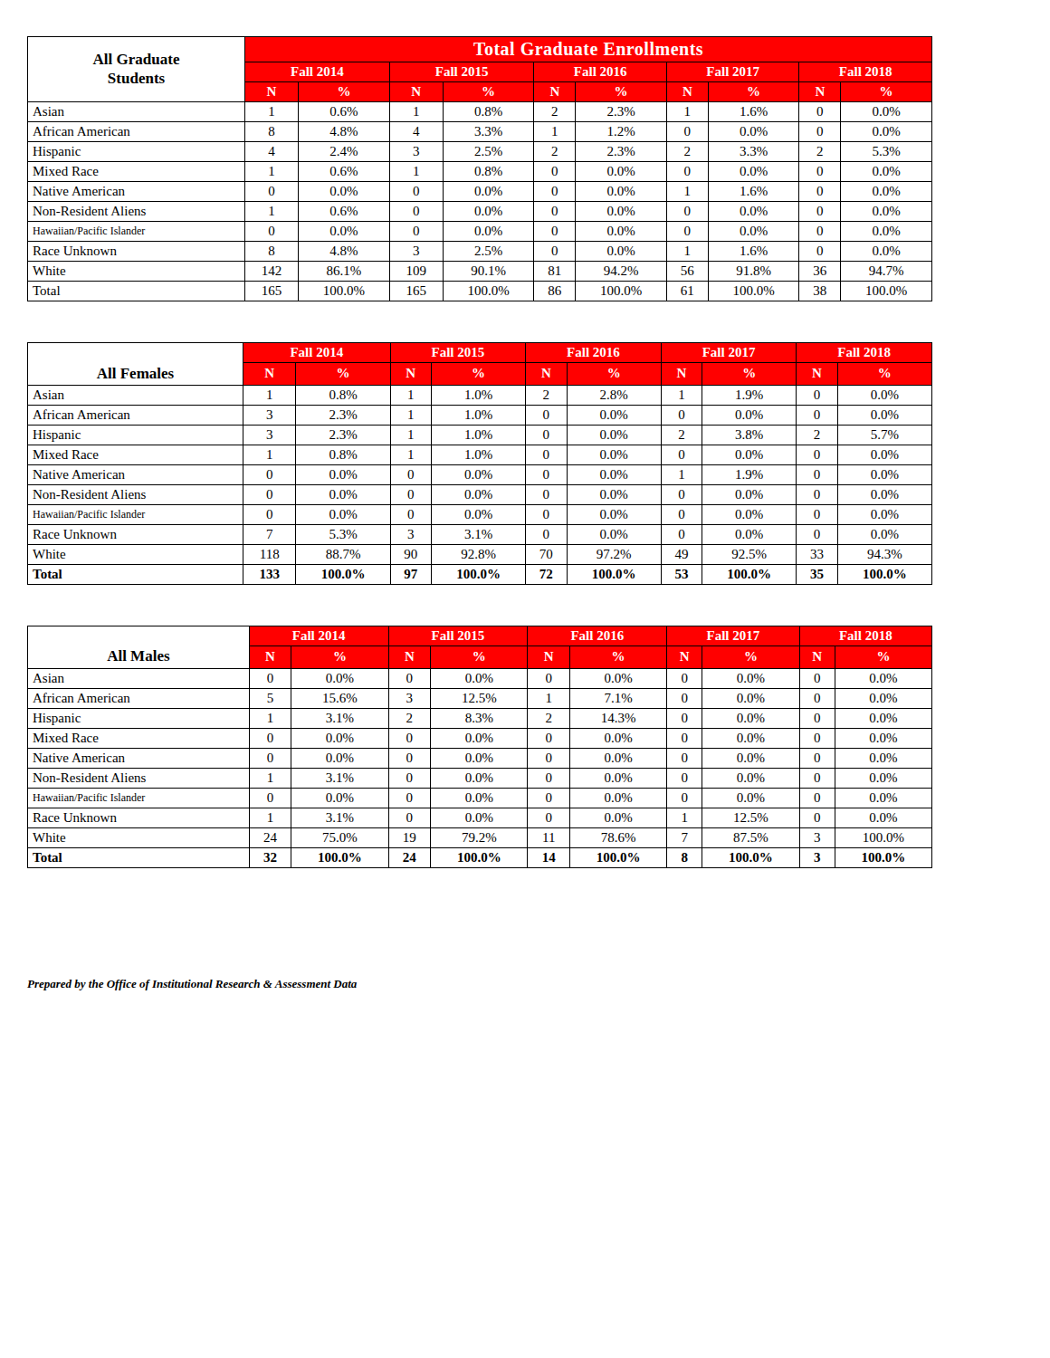| All Graduate Students | Total Graduate Enrollments |
| --- | --- |
| Fall 2014 | Fall 2015 | Fall 2016 | Fall 2017 | Fall 2018 |
| N | % | N | % | N | % | N | % | N | % |
| Asian | 1 | 0.6% | 1 | 0.8% | 2 | 2.3% | 1 | 1.6% | 0 | 0.0% |
| African American | 8 | 4.8% | 4 | 3.3% | 1 | 1.2% | 0 | 0.0% | 0 | 0.0% |
| Hispanic | 4 | 2.4% | 3 | 2.5% | 2 | 2.3% | 2 | 3.3% | 2 | 5.3% |
| Mixed Race | 1 | 0.6% | 1 | 0.8% | 0 | 0.0% | 0 | 0.0% | 0 | 0.0% |
| Native American | 0 | 0.0% | 0 | 0.0% | 0 | 0.0% | 1 | 1.6% | 0 | 0.0% |
| Non-Resident Aliens | 1 | 0.6% | 0 | 0.0% | 0 | 0.0% | 0 | 0.0% | 0 | 0.0% |
| Hawaiian/Pacific Islander | 0 | 0.0% | 0 | 0.0% | 0 | 0.0% | 0 | 0.0% | 0 | 0.0% |
| Race Unknown | 8 | 4.8% | 3 | 2.5% | 0 | 0.0% | 1 | 1.6% | 0 | 0.0% |
| White | 142 | 86.1% | 109 | 90.1% | 81 | 94.2% | 56 | 91.8% | 36 | 94.7% |
| Total | 165 | 100.0% | 165 | 100.0% | 86 | 100.0% | 61 | 100.0% | 38 | 100.0% |
| | Fall 2014 | Fall 2015 | Fall 2016 | Fall 2017 | Fall 2018 |
| --- | --- | --- | --- | --- | --- |
| All Females | N | % | N | % | N | % | N | % | N | % |
| Asian | 1 | 0.8% | 1 | 1.0% | 2 | 2.8% | 1 | 1.9% | 0 | 0.0% |
| African American | 3 | 2.3% | 1 | 1.0% | 0 | 0.0% | 0 | 0.0% | 0 | 0.0% |
| Hispanic | 3 | 2.3% | 1 | 1.0% | 0 | 0.0% | 2 | 3.8% | 2 | 5.7% |
| Mixed Race | 1 | 0.8% | 1 | 1.0% | 0 | 0.0% | 0 | 0.0% | 0 | 0.0% |
| Native American | 0 | 0.0% | 0 | 0.0% | 0 | 0.0% | 1 | 1.9% | 0 | 0.0% |
| Non-Resident Aliens | 0 | 0.0% | 0 | 0.0% | 0 | 0.0% | 0 | 0.0% | 0 | 0.0% |
| Hawaiian/Pacific Islander | 0 | 0.0% | 0 | 0.0% | 0 | 0.0% | 0 | 0.0% | 0 | 0.0% |
| Race Unknown | 7 | 5.3% | 3 | 3.1% | 0 | 0.0% | 0 | 0.0% | 0 | 0.0% |
| White | 118 | 88.7% | 90 | 92.8% | 70 | 97.2% | 49 | 92.5% | 33 | 94.3% |
| Total | 133 | 100.0% | 97 | 100.0% | 72 | 100.0% | 53 | 100.0% | 35 | 100.0% |
| | Fall 2014 | Fall 2015 | Fall 2016 | Fall 2017 | Fall 2018 |
| --- | --- | --- | --- | --- | --- |
| All Males | N | % | N | % | N | % | N | % | N | % |
| Asian | 0 | 0.0% | 0 | 0.0% | 0 | 0.0% | 0 | 0.0% | 0 | 0.0% |
| African American | 5 | 15.6% | 3 | 12.5% | 1 | 7.1% | 0 | 0.0% | 0 | 0.0% |
| Hispanic | 1 | 3.1% | 2 | 8.3% | 2 | 14.3% | 0 | 0.0% | 0 | 0.0% |
| Mixed Race | 0 | 0.0% | 0 | 0.0% | 0 | 0.0% | 0 | 0.0% | 0 | 0.0% |
| Native American | 0 | 0.0% | 0 | 0.0% | 0 | 0.0% | 0 | 0.0% | 0 | 0.0% |
| Non-Resident Aliens | 1 | 3.1% | 0 | 0.0% | 0 | 0.0% | 0 | 0.0% | 0 | 0.0% |
| Hawaiian/Pacific Islander | 0 | 0.0% | 0 | 0.0% | 0 | 0.0% | 0 | 0.0% | 0 | 0.0% |
| Race Unknown | 1 | 3.1% | 0 | 0.0% | 0 | 0.0% | 1 | 12.5% | 0 | 0.0% |
| White | 24 | 75.0% | 19 | 79.2% | 11 | 78.6% | 7 | 87.5% | 3 | 100.0% |
| Total | 32 | 100.0% | 24 | 100.0% | 14 | 100.0% | 8 | 100.0% | 3 | 100.0% |
Prepared by the Office of Institutional Research & Assessment Data